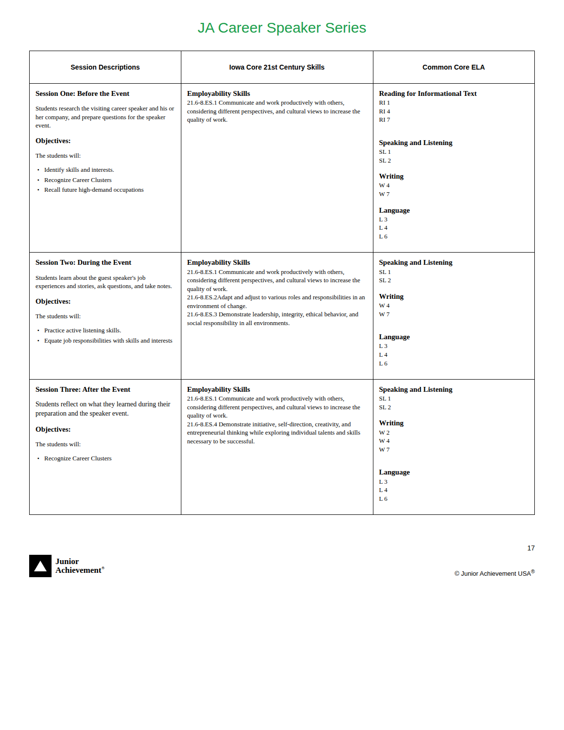JA Career Speaker Series
| Session Descriptions | Iowa Core 21st Century Skills | Common Core ELA |
| --- | --- | --- |
| Session One: Before the Event Students research the visiting career speaker and his or her company, and prepare questions for the speaker event. Objectives: The students will: Identify skills and interests. Recognize Career Clusters Recall future high-demand occupations | Employability Skills 21.6-8.ES.1 Communicate and work productively with others, considering different perspectives, and cultural views to increase the quality of work. | Reading for Informational Text RI 1 RI 4 RI 7 Speaking and Listening SL 1 SL 2 Writing W 4 W 7 Language L 3 L 4 L 6 |
| Session Two: During the Event Students learn about the guest speaker's job experiences and stories, ask questions, and take notes. Objectives: The students will: Practice active listening skills. Equate job responsibilities with skills and interests | Employability Skills 21.6-8.ES.1 Communicate and work productively with others, considering different perspectives, and cultural views to increase the quality of work. 21.6-8.ES.2Adapt and adjust to various roles and responsibilities in an environment of change. 21.6-8.ES.3 Demonstrate leadership, integrity, ethical behavior, and social responsibility in all environments. | Speaking and Listening SL 1 SL 2 Writing W 4 W 7 Language L 3 L 4 L 6 |
| Session Three: After the Event Students reflect on what they learned during their preparation and the speaker event. Objectives: The students will: Recognize Career Clusters | Employability Skills 21.6-8.ES.1 Communicate and work productively with others, considering different perspectives, and cultural views to increase the quality of work. 21.6-8.ES.4 Demonstrate initiative, self-direction, creativity, and entrepreneurial thinking while exploring individual talents and skills necessary to be successful. | Speaking and Listening SL 1 SL 2 Writing W 2 W 4 W 7 Language L 3 L 4 L 6 |
17
Junior
Achievement®
© Junior Achievement USA®